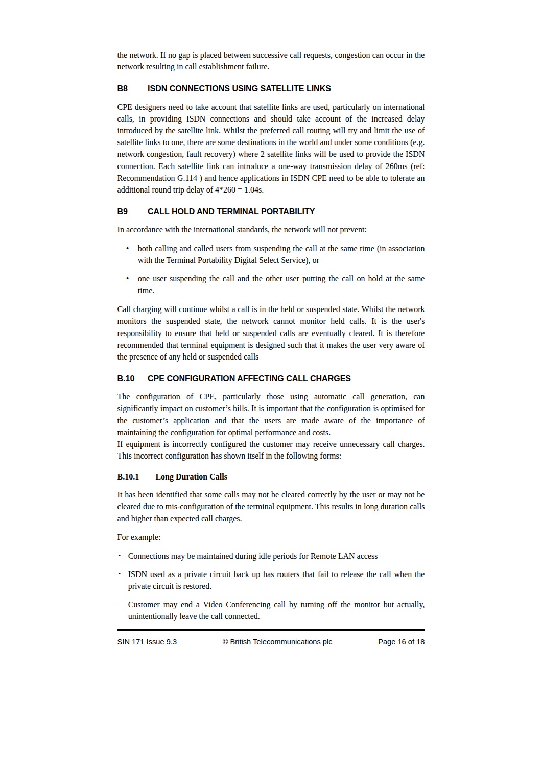the network. If no gap is placed between successive call requests, congestion can occur in the network resulting in call establishment failure.
B8 ISDN connections using satellite links
CPE designers need to take account that satellite links are used, particularly on international calls, in providing ISDN connections and should take account of the increased delay introduced by the satellite link. Whilst the preferred call routing will try and limit the use of satellite links to one, there are some destinations in the world and under some conditions (e.g. network congestion, fault recovery) where 2 satellite links will be used to provide the ISDN connection. Each satellite link can introduce a one-way transmission delay of 260ms (ref: Recommendation G.114 ) and hence applications in ISDN CPE need to be able to tolerate an additional round trip delay of 4*260 = 1.04s.
B9 Call hold and terminal portability
In accordance with the international standards, the network will not prevent:
both calling and called users from suspending the call at the same time (in association with the Terminal Portability Digital Select Service), or
one user suspending the call and the other user putting the call on hold at the same time.
Call charging will continue whilst a call is in the held or suspended state. Whilst the network monitors the suspended state, the network cannot monitor held calls. It is the user's responsibility to ensure that held or suspended calls are eventually cleared. It is therefore recommended that terminal equipment is designed such that it makes the user very aware of the presence of any held or suspended calls
B.10 CPE configuration affecting call charges
The configuration of CPE, particularly those using automatic call generation, can significantly impact on customer’s bills. It is important that the configuration is optimised for the customer’s application and that the users are made aware of the importance of maintaining the configuration for optimal performance and costs.
If equipment is incorrectly configured the customer may receive unnecessary call charges. This incorrect configuration has shown itself in the following forms:
B.10.1 Long Duration Calls
It has been identified that some calls may not be cleared correctly by the user or may not be cleared due to mis-configuration of the terminal equipment. This results in long duration calls and higher than expected call charges.
For example:
Connections may be maintained during idle periods for Remote LAN access
ISDN used as a private circuit back up has routers that fail to release the call when the private circuit is restored.
Customer may end a Video Conferencing call by turning off the monitor but actually, unintentionally leave the call connected.
SIN 171 Issue 9.3
© British Telecommunications plc
Page 16 of 18